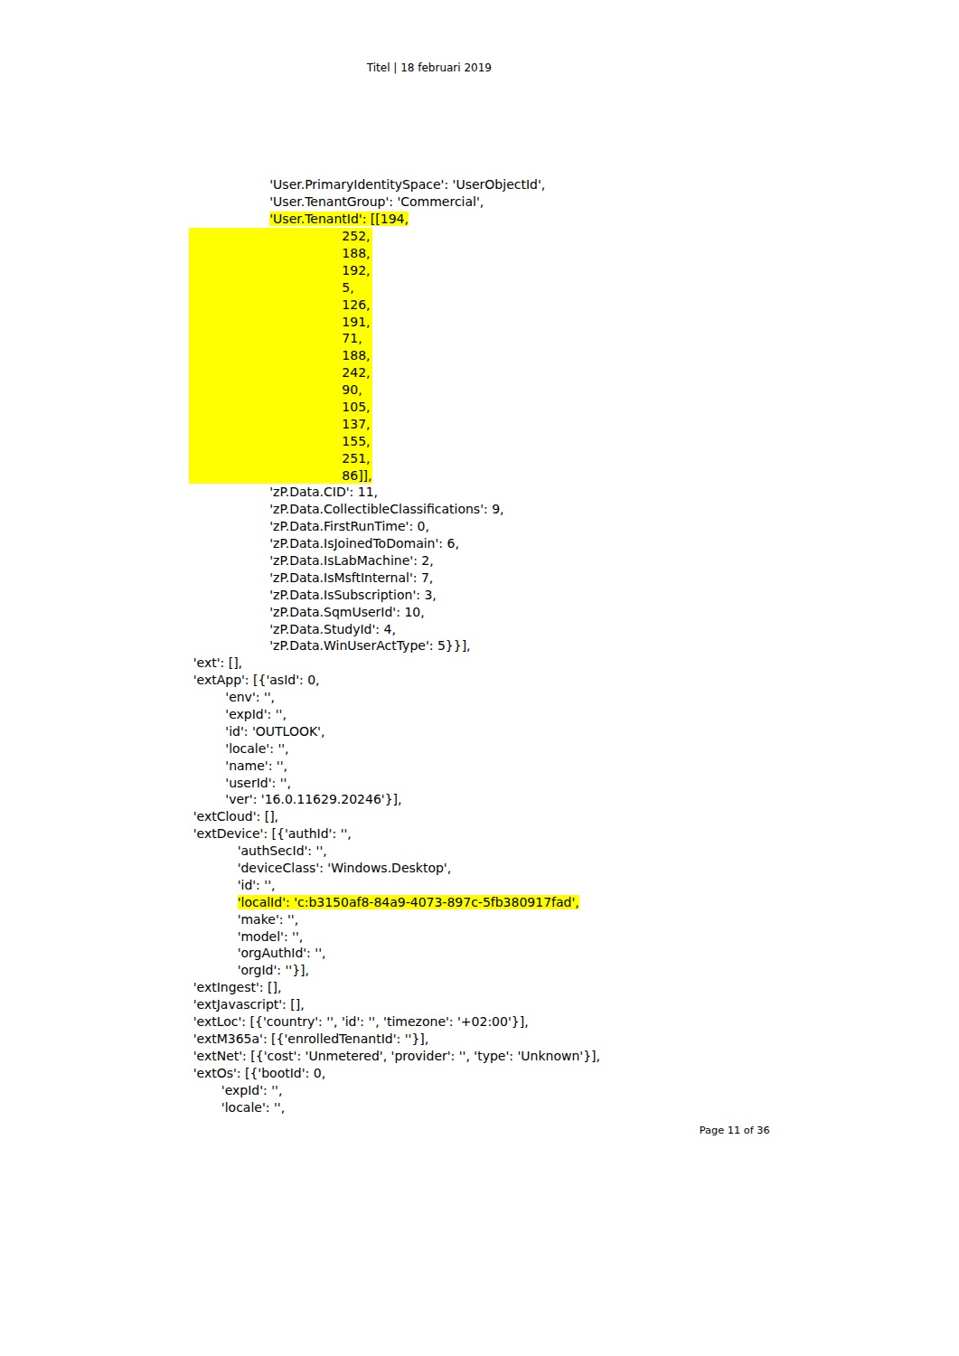Titel | 18 februari 2019
                    'User.PrimaryIdentitySpace': 'UserObjectId',
                    'User.TenantGroup': 'Commercial',
                    'User.TenantId': [[194,
                                      252,
                                      188,
                                      192,
                                      5,
                                      126,
                                      191,
                                      71,
                                      188,
                                      242,
                                      90,
                                      105,
                                      137,
                                      155,
                                      251,
                                      86]],
                    'zP.Data.CID': 11,
                    'zP.Data.CollectibleClassifications': 9,
                    'zP.Data.FirstRunTime': 0,
                    'zP.Data.IsJoinedToDomain': 6,
                    'zP.Data.IsLabMachine': 2,
                    'zP.Data.IsMsftInternal': 7,
                    'zP.Data.IsSubscription': 3,
                    'zP.Data.SqmUserId': 10,
                    'zP.Data.StudyId': 4,
                    'zP.Data.WinUserActType': 5}}],
 'ext': [],
 'extApp': [{'asId': 0,
         'env': '',
         'expId': '',
         'id': 'OUTLOOK',
         'locale': '',
         'name': '',
         'userId': '',
         'ver': '16.0.11629.20246'}],
 'extCloud': [],
 'extDevice': [{'authId': '',
            'authSecId': '',
            'deviceClass': 'Windows.Desktop',
            'id': '',
            'localId': 'c:b3150af8-84a9-4073-897c-5fb380917fad',
            'make': '',
            'model': '',
            'orgAuthId': '',
            'orgId': ''}],
 'extIngest': [],
 'extJavascript': [],
 'extLoc': [{'country': '', 'id': '', 'timezone': '+02:00'}],
 'extM365a': [{'enrolledTenantId': ''}],
 'extNet': [{'cost': 'Unmetered', 'provider': '', 'type': 'Unknown'}],
 'extOs': [{'bootId': 0,
        'expId': '',
        'locale': '',
Page 11 of 36